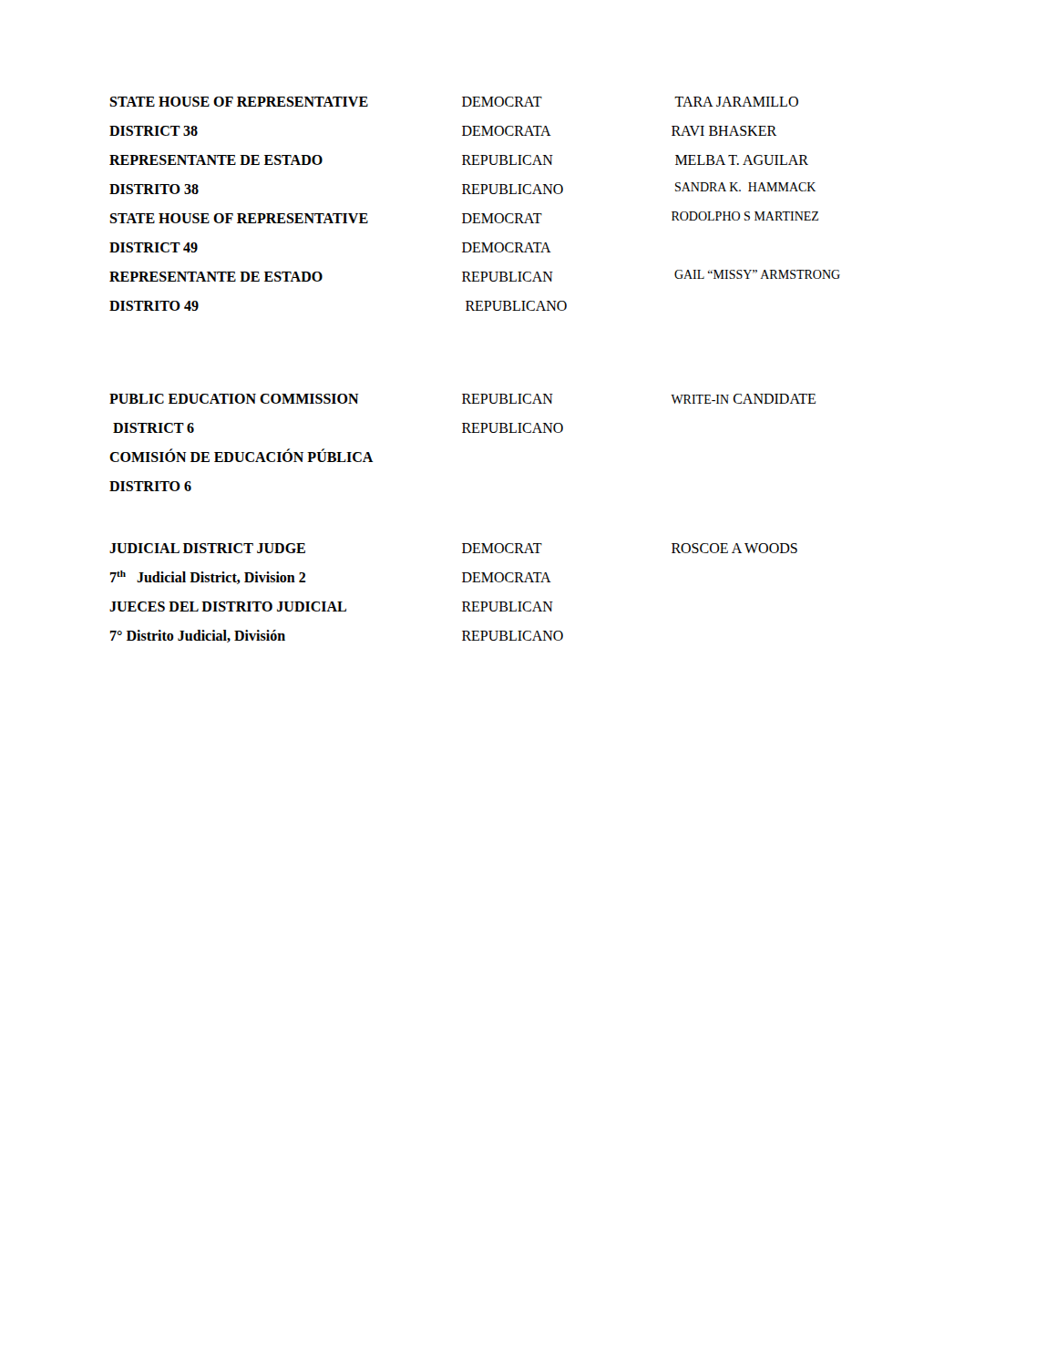| STATE HOUSE OF REPRESENTATIVE | DEMOCRAT | TARA JARAMILLO |
| DISTRICT 38 | DEMOCRATA | RAVI BHASKER |
| REPRESENTANTE DE ESTADO | REPUBLICAN | MELBA T. AGUILAR |
| DISTRITO 38 | REPUBLICANO | SANDRA K. HAMMACK |
| STATE HOUSE OF REPRESENTATIVE | DEMOCRAT | RODOLPHO S MARTINEZ |
| DISTRICT 49 | DEMOCRATA | |
| REPRESENTANTE DE ESTADO | REPUBLICAN | GAIL “MISSY” ARMSTRONG |
| DISTRITO 49 | REPUBLICANO | |
| PUBLIC EDUCATION COMMISSION | REPUBLICAN | WRITE-IN CANDIDATE |
| DISTRICT 6 | REPUBLICANO | |
| COMISIÓN DE EDUCACIÓN PÚBLICA | | |
| DISTRITO 6 | | |
| JUDICIAL DISTRICT JUDGE | DEMOCRAT | ROSCOE A WOODS |
| 7 th Judicial District, Division 2 | DEMOCRATA | |
| JUECES DEL DISTRITO JUDICIAL | REPUBLICAN | |
| 7° Distrito Judicial, División | REPUBLICANO | |